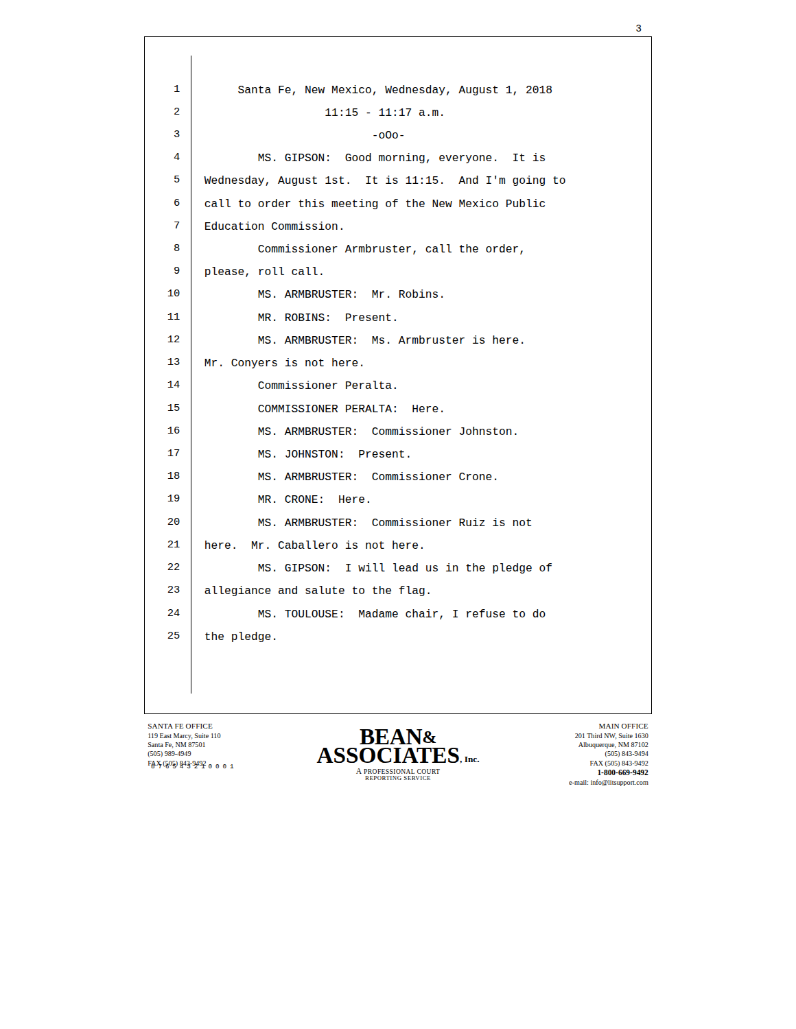3
| 1 | Santa Fe, New Mexico, Wednesday, August 1, 2018 |
| 2 | 11:15 - 11:17 a.m. |
| 3 | -oOo- |
| 4 | MS. GIPSON: Good morning, everyone. It is |
| 5 | Wednesday, August 1st. It is 11:15. And I'm going to |
| 6 | call to order this meeting of the New Mexico Public |
| 7 | Education Commission. |
| 8 | Commissioner Armbruster, call the order, |
| 9 | please, roll call. |
| 10 | MS. ARMBRUSTER: Mr. Robins. |
| 11 | MR. ROBINS: Present. |
| 12 | MS. ARMBRUSTER: Ms. Armbruster is here. |
| 13 | Mr. Conyers is not here. |
| 14 | Commissioner Peralta. |
| 15 | COMMISSIONER PERALTA: Here. |
| 16 | MS. ARMBRUSTER: Commissioner Johnston. |
| 17 | MS. JOHNSTON: Present. |
| 18 | MS. ARMBRUSTER: Commissioner Crone. |
| 19 | MR. CRONE: Here. |
| 20 | MS. ARMBRUSTER: Commissioner Ruiz is not |
| 21 | here. Mr. Caballero is not here. |
| 22 | MS. GIPSON: I will lead us in the pledge of |
| 23 | allegiance and salute to the flag. |
| 24 | MS. TOULOUSE: Madame chair, I refuse to do |
| 25 | the pledge. |
SANTA FE OFFICE
119 East Marcy, Suite 110
Santa Fe, NM 87501
(505) 989-4949
FAX (505) 843-9492
BEAN&
ASSOCIATES, Inc.
A PROFESSIONAL COURT
REPORTING SERVICE
MAIN OFFICE
201 Third NW, Suite 1630
Albuquerque, NM 87102
(505) 843-9494
FAX (505) 843-9492
1-800-669-9492
e-mail: info@litsupport.com
8 7 6 5 4 3 2 1 0 0 0 1